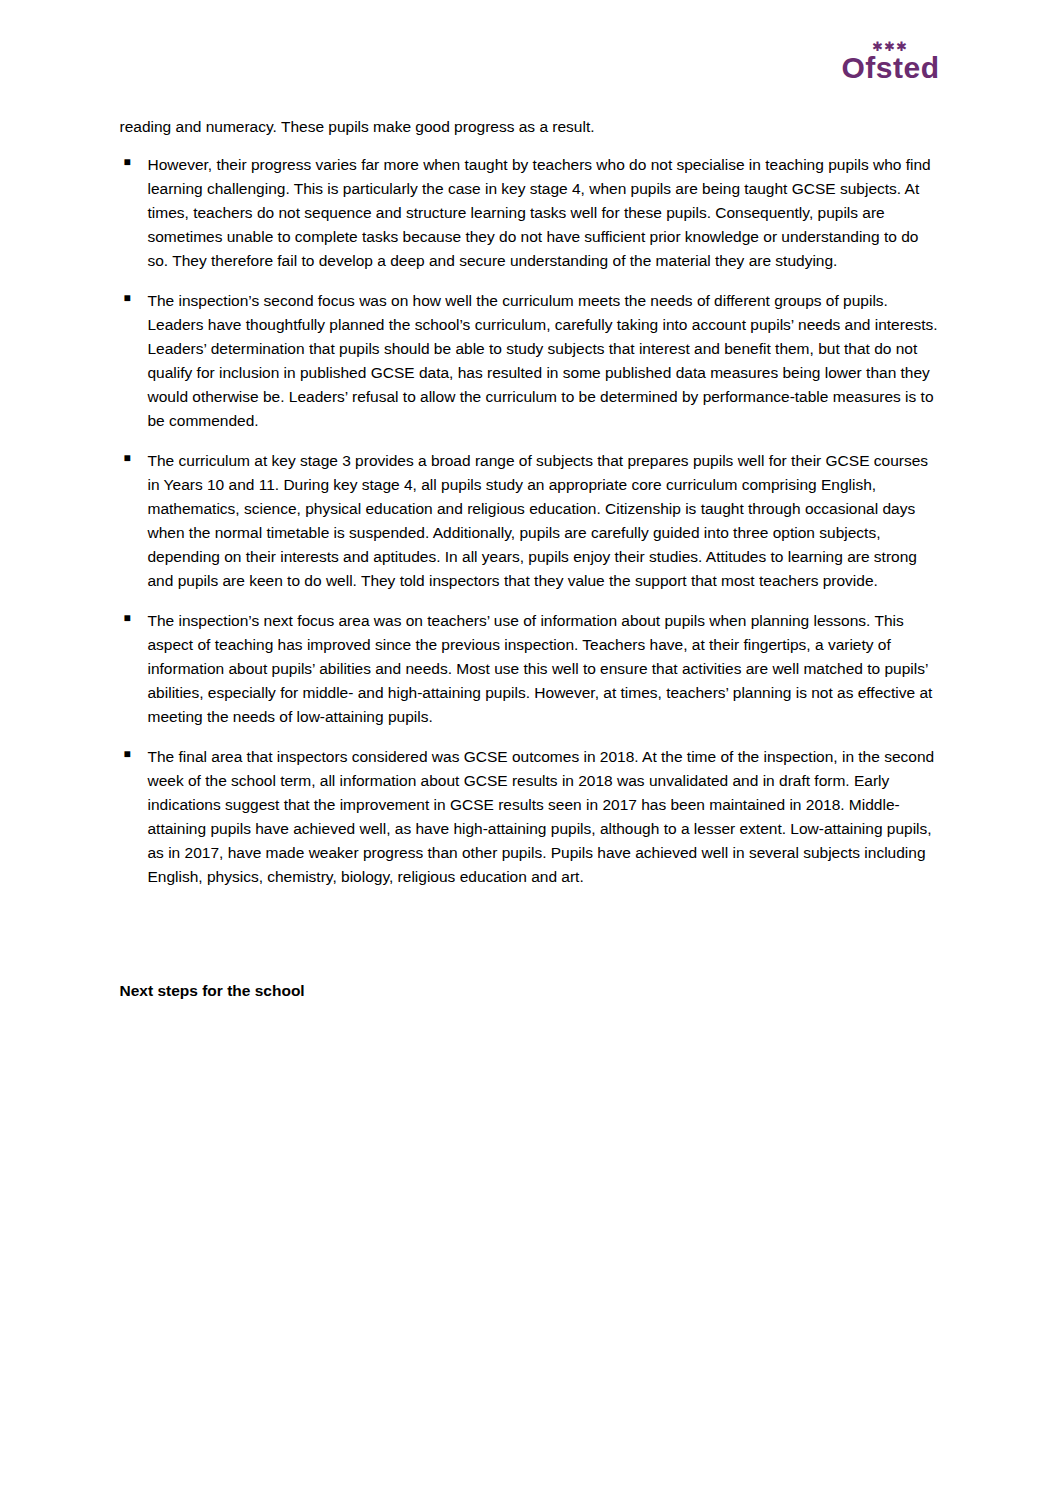✱✱✱
Ofsted
reading and numeracy. These pupils make good progress as a result.
However, their progress varies far more when taught by teachers who do not specialise in teaching pupils who find learning challenging. This is particularly the case in key stage 4, when pupils are being taught GCSE subjects. At times, teachers do not sequence and structure learning tasks well for these pupils. Consequently, pupils are sometimes unable to complete tasks because they do not have sufficient prior knowledge or understanding to do so. They therefore fail to develop a deep and secure understanding of the material they are studying.
The inspection’s second focus was on how well the curriculum meets the needs of different groups of pupils. Leaders have thoughtfully planned the school’s curriculum, carefully taking into account pupils’ needs and interests. Leaders’ determination that pupils should be able to study subjects that interest and benefit them, but that do not qualify for inclusion in published GCSE data, has resulted in some published data measures being lower than they would otherwise be. Leaders’ refusal to allow the curriculum to be determined by performance-table measures is to be commended.
The curriculum at key stage 3 provides a broad range of subjects that prepares pupils well for their GCSE courses in Years 10 and 11. During key stage 4, all pupils study an appropriate core curriculum comprising English, mathematics, science, physical education and religious education. Citizenship is taught through occasional days when the normal timetable is suspended. Additionally, pupils are carefully guided into three option subjects, depending on their interests and aptitudes. In all years, pupils enjoy their studies. Attitudes to learning are strong and pupils are keen to do well. They told inspectors that they value the support that most teachers provide.
The inspection’s next focus area was on teachers’ use of information about pupils when planning lessons. This aspect of teaching has improved since the previous inspection. Teachers have, at their fingertips, a variety of information about pupils’ abilities and needs. Most use this well to ensure that activities are well matched to pupils’ abilities, especially for middle- and high-attaining pupils. However, at times, teachers’ planning is not as effective at meeting the needs of low-attaining pupils.
The final area that inspectors considered was GCSE outcomes in 2018. At the time of the inspection, in the second week of the school term, all information about GCSE results in 2018 was unvalidated and in draft form. Early indications suggest that the improvement in GCSE results seen in 2017 has been maintained in 2018. Middle-attaining pupils have achieved well, as have high-attaining pupils, although to a lesser extent. Low-attaining pupils, as in 2017, have made weaker progress than other pupils. Pupils have achieved well in several subjects including English, physics, chemistry, biology, religious education and art.
Next steps for the school